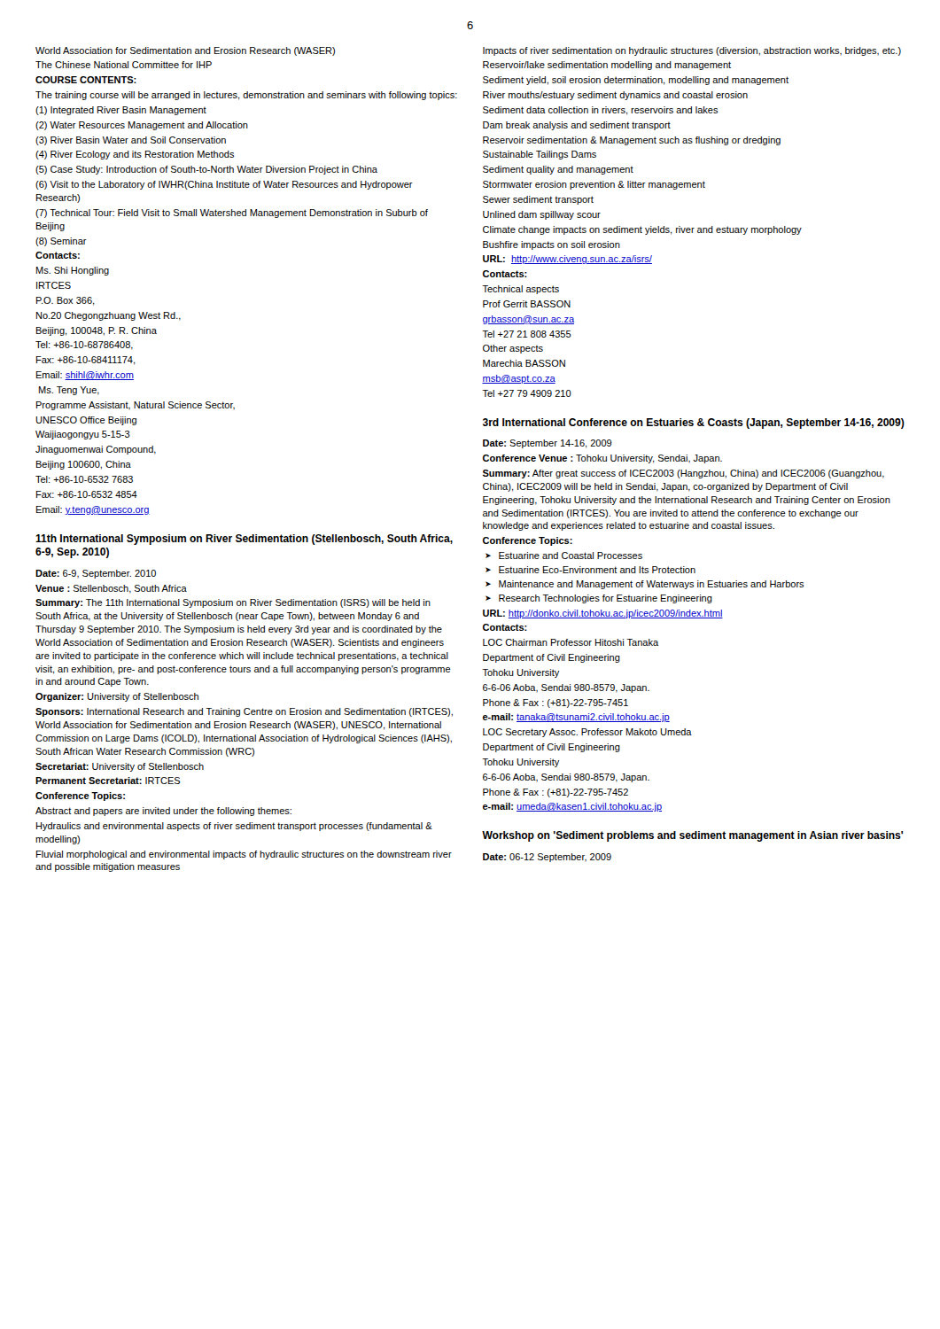6
World Association for Sedimentation and Erosion Research (WASER)
The Chinese National Committee for IHP
COURSE CONTENTS:
The training course will be arranged in lectures, demonstration and seminars with following topics:
(1) Integrated River Basin Management
(2) Water Resources Management and Allocation
(3) River Basin Water and Soil Conservation
(4) River Ecology and its Restoration Methods
(5) Case Study: Introduction of South-to-North Water Diversion Project in China
(6) Visit to the Laboratory of IWHR(China Institute of Water Resources and Hydropower Research)
(7) Technical Tour: Field Visit to Small Watershed Management Demonstration in Suburb of Beijing
(8) Seminar
Contacts:
Ms. Shi Hongling
IRTCES
P.O. Box 366,
No.20 Chegongzhuang West Rd.,
Beijing, 100048, P. R. China
Tel: +86-10-68786408,
Fax: +86-10-68411174,
Email: shihl@iwhr.com
Ms. Teng Yue,
Programme Assistant, Natural Science Sector,
UNESCO Office Beijing
Waijiaogongyu 5-15-3
Jinaguomenwai Compound,
Beijing 100600, China
Tel: +86-10-6532 7683
Fax: +86-10-6532 4854
Email: y.teng@unesco.org
11th International Symposium on River Sedimentation (Stellenbosch, South Africa, 6-9, Sep. 2010)
Date: 6-9, September. 2010
Venue : Stellenbosch, South Africa
Summary: The 11th International Symposium on River Sedimentation (ISRS) will be held in South Africa, at the University of Stellenbosch (near Cape Town), between Monday 6 and Thursday 9 September 2010. The Symposium is held every 3rd year and is coordinated by the World Association of Sedimentation and Erosion Research (WASER). Scientists and engineers are invited to participate in the conference which will include technical presentations, a technical visit, an exhibition, pre- and post-conference tours and a full accompanying person's programme in and around Cape Town.
Organizer: University of Stellenbosch
Sponsors: International Research and Training Centre on Erosion and Sedimentation (IRTCES), World Association for Sedimentation and Erosion Research (WASER), UNESCO, International Commission on Large Dams (ICOLD), International Association of Hydrological Sciences (IAHS), South African Water Research Commission (WRC)
Secretariat: University of Stellenbosch
Permanent Secretariat: IRTCES
Conference Topics:
Abstract and papers are invited under the following themes:
Hydraulics and environmental aspects of river sediment transport processes (fundamental & modelling)
Fluvial morphological and environmental impacts of hydraulic structures on the downstream river and possible mitigation measures
Impacts of river sedimentation on hydraulic structures (diversion, abstraction works, bridges, etc.)
Reservoir/lake sedimentation modelling and management
Sediment yield, soil erosion determination, modelling and management
River mouths/estuary sediment dynamics and coastal erosion
Sediment data collection in rivers, reservoirs and lakes
Dam break analysis and sediment transport
Reservoir sedimentation & Management such as flushing or dredging
Sustainable Tailings Dams
Sediment quality and management
Stormwater erosion prevention & litter management
Sewer sediment transport
Unlined dam spillway scour
Climate change impacts on sediment yields, river and estuary morphology
Bushfire impacts on soil erosion
URL: http://www.civeng.sun.ac.za/isrs/
Contacts:
Technical aspects
Prof Gerrit BASSON
grbasson@sun.ac.za
Tel +27 21 808 4355
Other aspects
Marechia BASSON
msb@aspt.co.za
Tel +27 79 4909 210
3rd International Conference on Estuaries & Coasts (Japan, September 14-16, 2009)
Date: September 14-16, 2009
Conference Venue : Tohoku University, Sendai, Japan.
Summary: After great success of ICEC2003 (Hangzhou, China) and ICEC2006 (Guangzhou, China), ICEC2009 will be held in Sendai, Japan, co-organized by Department of Civil Engineering, Tohoku University and the International Research and Training Center on Erosion and Sedimentation (IRTCES). You are invited to attend the conference to exchange our knowledge and experiences related to estuarine and coastal issues.
Conference Topics:
Estuarine and Coastal Processes
Estuarine Eco-Environment and Its Protection
Maintenance and Management of Waterways in Estuaries and Harbors
Research Technologies for Estuarine Engineering
URL: http://donko.civil.tohoku.ac.jp/icec2009/index.html
Contacts:
LOC Chairman Professor Hitoshi Tanaka
Department of Civil Engineering
Tohoku University
6-6-06 Aoba, Sendai 980-8579, Japan.
Phone & Fax : (+81)-22-795-7451
e-mail: tanaka@tsunami2.civil.tohoku.ac.jp
LOC Secretary Assoc. Professor Makoto Umeda
Department of Civil Engineering
Tohoku University
6-6-06 Aoba, Sendai 980-8579, Japan.
Phone & Fax : (+81)-22-795-7452
e-mail: umeda@kasen1.civil.tohoku.ac.jp
Workshop on 'Sediment problems and sediment management in Asian river basins'
Date: 06-12 September, 2009